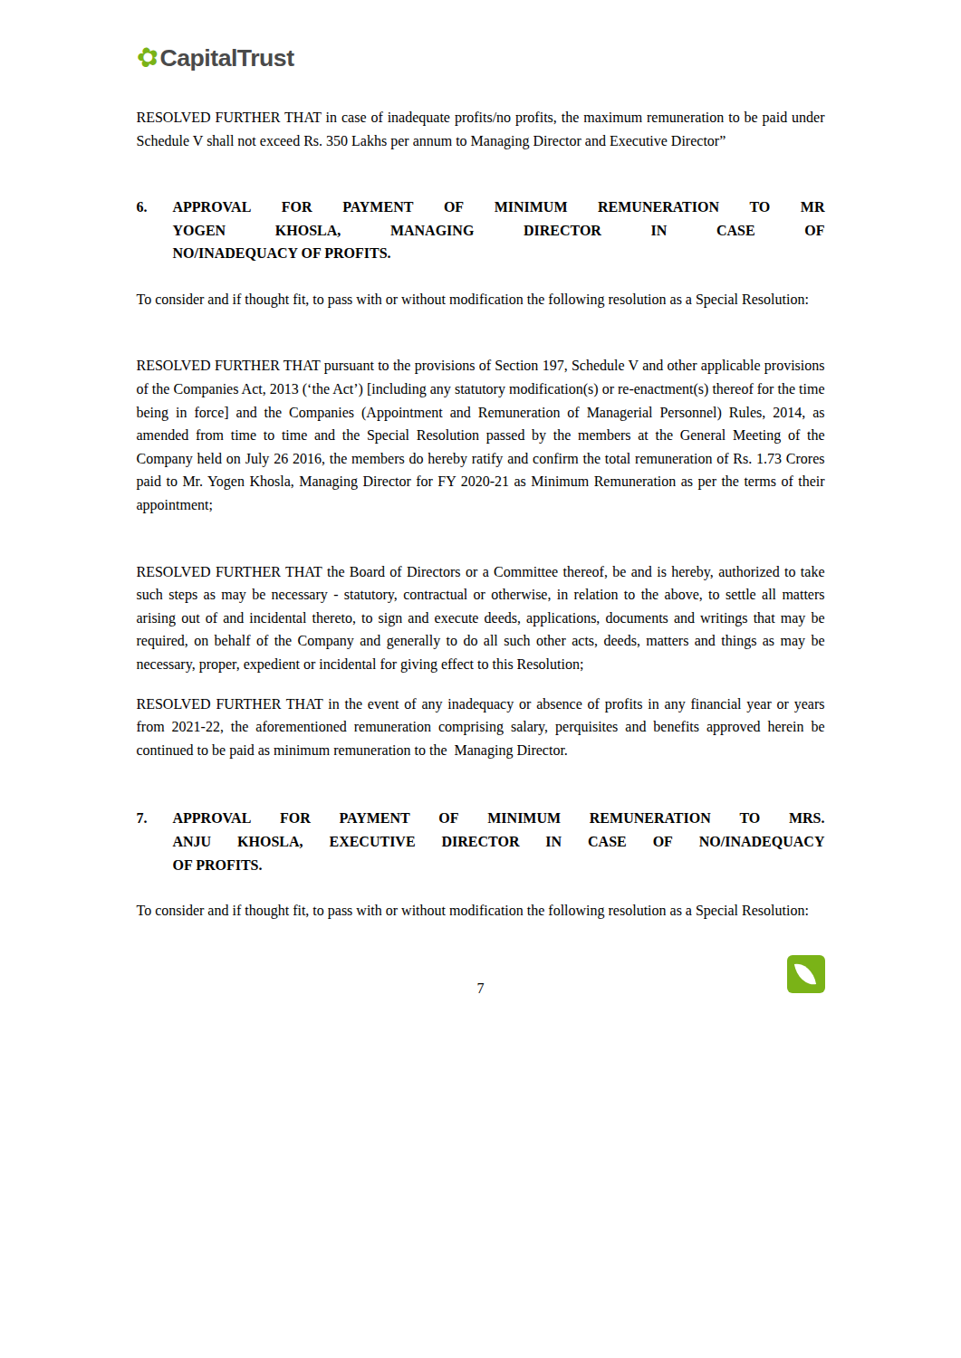✿CapitalTrust
RESOLVED FURTHER THAT in case of inadequate profits/no profits, the maximum remuneration to be paid under Schedule V shall not exceed Rs. 350 Lakhs per annum to Managing Director and Executive Director”
6.
APPROVAL FOR PAYMENT OF MINIMUM REMUNERATION TO MR YOGEN KHOSLA, MANAGING DIRECTOR IN CASE OF NO/INADEQUACY OF PROFITS.
To consider and if thought fit, to pass with or without modification the following resolution as a Special Resolution:
RESOLVED FURTHER THAT pursuant to the provisions of Section 197, Schedule V and other applicable provisions of the Companies Act, 2013 (‘the Act’) [including any statutory modification(s) or re-enactment(s) thereof for the time being in force] and the Companies (Appointment and Remuneration of Managerial Personnel) Rules, 2014, as amended from time to time and the Special Resolution passed by the members at the General Meeting of the Company held on July 26 2016, the members do hereby ratify and confirm the total remuneration of Rs. 1.73 Crores paid to Mr. Yogen Khosla, Managing Director for FY 2020-21 as Minimum Remuneration as per the terms of their appointment;
RESOLVED FURTHER THAT the Board of Directors or a Committee thereof, be and is hereby, authorized to take such steps as may be necessary - statutory, contractual or otherwise, in relation to the above, to settle all matters arising out of and incidental thereto, to sign and execute deeds, applications, documents and writings that may be required, on behalf of the Company and generally to do all such other acts, deeds, matters and things as may be necessary, proper, expedient or incidental for giving effect to this Resolution;
RESOLVED FURTHER THAT in the event of any inadequacy or absence of profits in any financial year or years from 2021-22, the aforementioned remuneration comprising salary, perquisites and benefits approved herein be continued to be paid as minimum remuneration to the Managing Director.
7.
APPROVAL FOR PAYMENT OF MINIMUM REMUNERATION TO MRS. ANJU KHOSLA, EXECUTIVE DIRECTOR IN CASE OF NO/INADEQUACY OF PROFITS.
To consider and if thought fit, to pass with or without modification the following resolution as a Special Resolution:
7